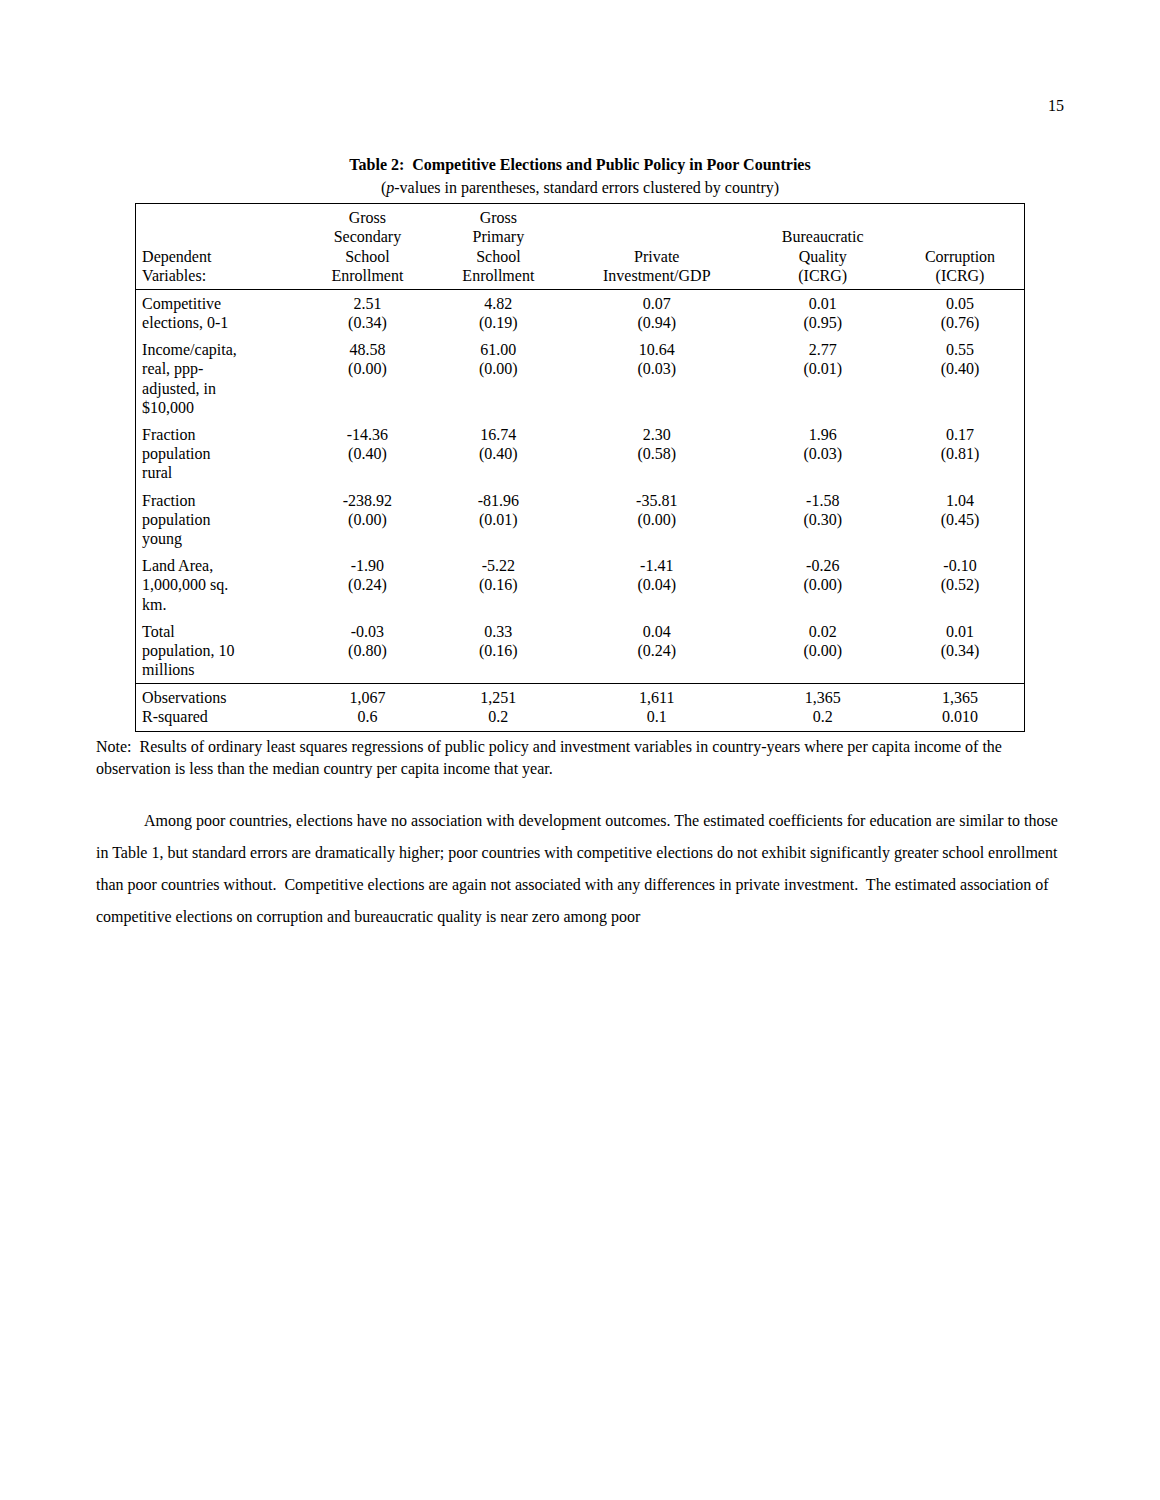15
Table 2: Competitive Elections and Public Policy in Poor Countries
(p-values in parentheses, standard errors clustered by country)
| Dependent Variables: | Gross Secondary School Enrollment | Gross Primary School Enrollment | Private Investment/GDP | Bureaucratic Quality (ICRG) | Corruption (ICRG) |
| --- | --- | --- | --- | --- | --- |
| Competitive elections, 0-1 | 2.51 (0.34) | 4.82 (0.19) | 0.07 (0.94) | 0.01 (0.95) | 0.05 (0.76) |
| Income/capita, real, ppp- adjusted, in $10,000 | 48.58 (0.00) | 61.00 (0.00) | 10.64 (0.03) | 2.77 (0.01) | 0.55 (0.40) |
| Fraction population rural | -14.36 (0.40) | 16.74 (0.40) | 2.30 (0.58) | 1.96 (0.03) | 0.17 (0.81) |
| Fraction population young | -238.92 (0.00) | -81.96 (0.01) | -35.81 (0.00) | -1.58 (0.30) | 1.04 (0.45) |
| Land Area, 1,000,000 sq. km. | -1.90 (0.24) | -5.22 (0.16) | -1.41 (0.04) | -0.26 (0.00) | -0.10 (0.52) |
| Total population, 10 millions | -0.03 (0.80) | 0.33 (0.16) | 0.04 (0.24) | 0.02 (0.00) | 0.01 (0.34) |
| Observations R-squared | 1,067 0.6 | 1,251 0.2 | 1,611 0.1 | 1,365 0.2 | 1,365 0.010 |
Note: Results of ordinary least squares regressions of public policy and investment variables in country-years where per capita income of the observation is less than the median country per capita income that year.
Among poor countries, elections have no association with development outcomes. The estimated coefficients for education are similar to those in Table 1, but standard errors are dramatically higher; poor countries with competitive elections do not exhibit significantly greater school enrollment than poor countries without. Competitive elections are again not associated with any differences in private investment. The estimated association of competitive elections on corruption and bureaucratic quality is near zero among poor